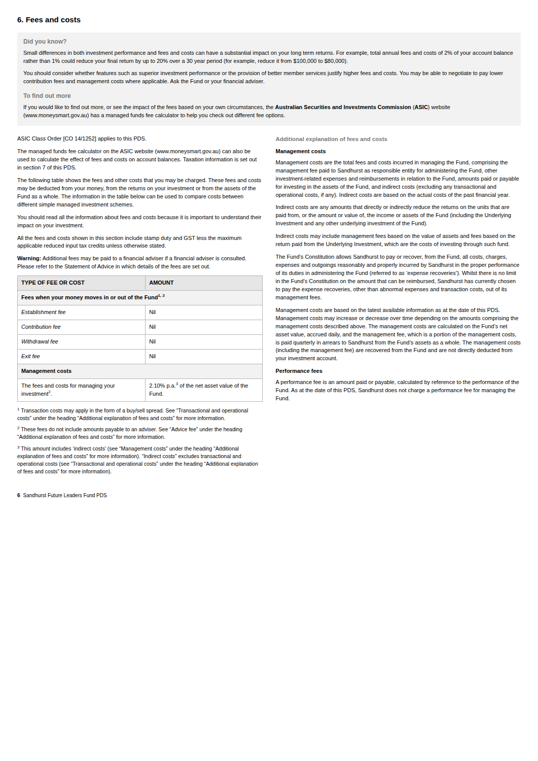6. Fees and costs
Did you know?
Small differences in both investment performance and fees and costs can have a substantial impact on your long term returns. For example, total annual fees and costs of 2% of your account balance rather than 1% could reduce your final return by up to 20% over a 30 year period (for example, reduce it from $100,000 to $80,000).
You should consider whether features such as superior investment performance or the provision of better member services justify higher fees and costs. You may be able to negotiate to pay lower contribution fees and management costs where applicable. Ask the Fund or your financial adviser.
To find out more
If you would like to find out more, or see the impact of the fees based on your own circumstances, the Australian Securities and Investments Commission (ASIC) website (www.moneysmart.gov.au) has a managed funds fee calculator to help you check out different fee options.
ASIC Class Order [CO 14/1252] applies to this PDS.
The managed funds fee calculator on the ASIC website (www.moneysmart.gov.au) can also be used to calculate the effect of fees and costs on account balances. Taxation information is set out in section 7 of this PDS.
The following table shows the fees and other costs that you may be charged. These fees and costs may be deducted from your money, from the returns on your investment or from the assets of the Fund as a whole. The information in the table below can be used to compare costs between different simple managed investment schemes.
You should read all the information about fees and costs because it is important to understand their impact on your investment.
All the fees and costs shown in this section include stamp duty and GST less the maximum applicable reduced input tax credits unless otherwise stated.
Warning: Additional fees may be paid to a financial adviser if a financial adviser is consulted. Please refer to the Statement of Advice in which details of the fees are set out.
| TYPE OF FEE OR COST | AMOUNT |
| --- | --- |
| Fees when your money moves in or out of the Fund 1, 2 |
| Establishment fee | Nil |
| Contribution fee | Nil |
| Withdrawal fee | Nil |
| Exit fee | Nil |
| Management costs |
| The fees and costs for managing your investment 2 . | 2.10% p.a. 3 of the net asset value of the Fund. |
1 Transaction costs may apply in the form of a buy/sell spread. See “Transactional and operational costs” under the heading “Additional explanation of fees and costs” for more information.
2 These fees do not include amounts payable to an adviser. See “Advice fee” under the heading “Additional explanation of fees and costs” for more information.
3 This amount includes ‘indirect costs’ (see “Management costs” under the heading “Additional explanation of fees and costs” for more information). “Indirect costs” excludes transactional and operational costs (see “Transactional and operational costs” under the heading “Additional explanation of fees and costs” for more information).
Additional explanation of fees and costs
Management costs
Management costs are the total fees and costs incurred in managing the Fund, comprising the management fee paid to Sandhurst as responsible entity for administering the Fund, other investment-related expenses and reimbursements in relation to the Fund, amounts paid or payable for investing in the assets of the Fund, and indirect costs (excluding any transactional and operational costs, if any). Indirect costs are based on the actual costs of the past financial year.
Indirect costs are any amounts that directly or indirectly reduce the returns on the units that are paid from, or the amount or value of, the income or assets of the Fund (including the Underlying Investment and any other underlying investment of the Fund).
Indirect costs may include management fees based on the value of assets and fees based on the return paid from the Underlying Investment, which are the costs of investing through such fund.
The Fund’s Constitution allows Sandhurst to pay or recover, from the Fund, all costs, charges, expenses and outgoings reasonably and properly incurred by Sandhurst in the proper performance of its duties in administering the Fund (referred to as ‘expense recoveries’). Whilst there is no limit in the Fund’s Constitution on the amount that can be reimbursed, Sandhurst has currently chosen to pay the expense recoveries, other than abnormal expenses and transaction costs, out of its management fees.
Management costs are based on the latest available information as at the date of this PDS. Management costs may increase or decrease over time depending on the amounts comprising the management costs described above. The management costs are calculated on the Fund’s net asset value, accrued daily, and the management fee, which is a portion of the management costs, is paid quarterly in arrears to Sandhurst from the Fund’s assets as a whole. The management costs (including the management fee) are recovered from the Fund and are not directly deducted from your investment account.
Performance fees
A performance fee is an amount paid or payable, calculated by reference to the performance of the Fund. As at the date of this PDS, Sandhurst does not charge a performance fee for managing the Fund.
6 Sandhurst Future Leaders Fund PDS